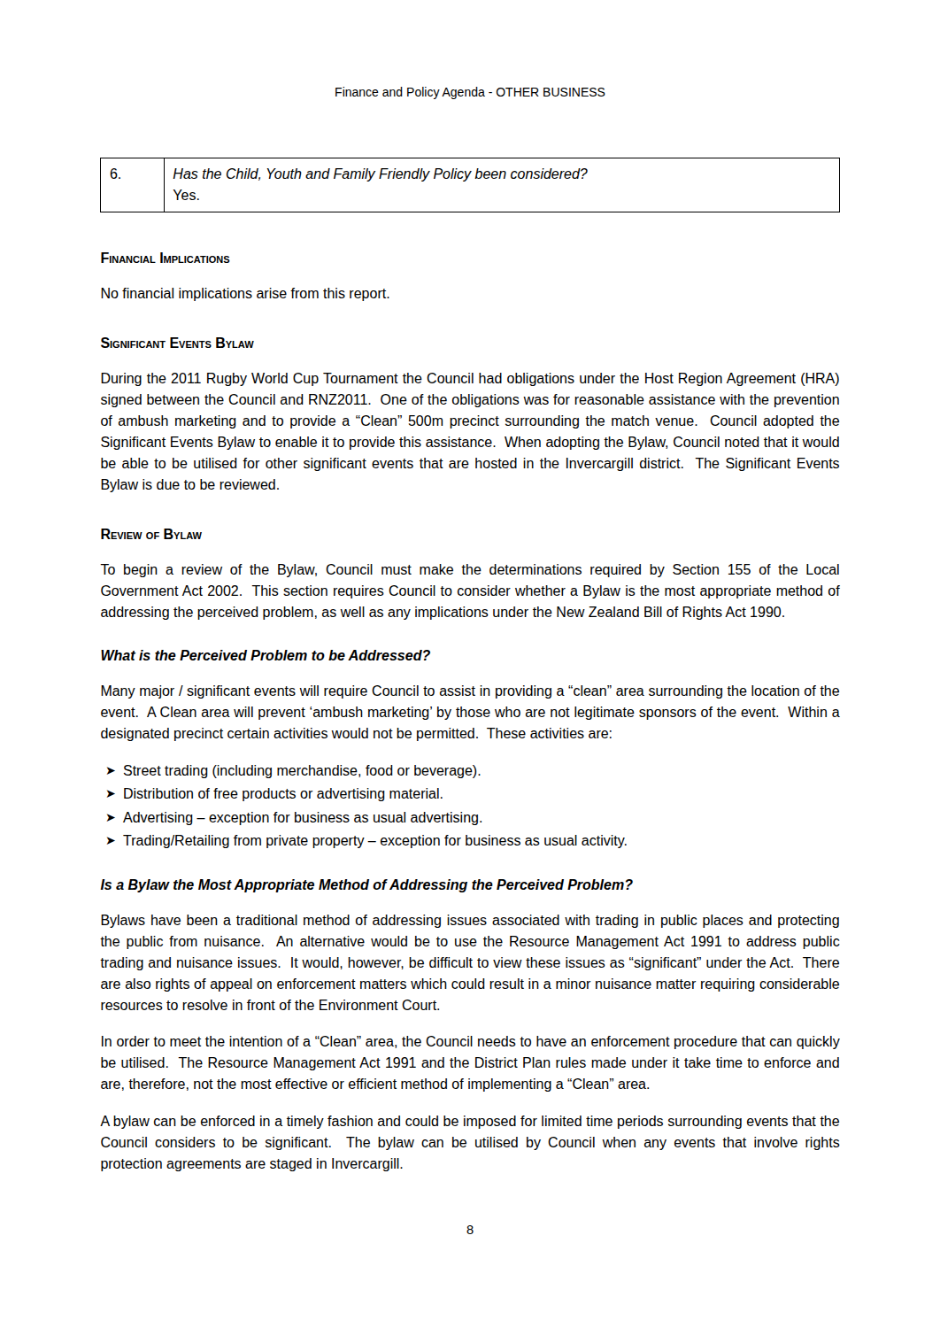Finance and Policy Agenda - OTHER BUSINESS
| 6. | Has the Child, Youth and Family Friendly Policy been considered? Yes. |
Financial Implications
No financial implications arise from this report.
Significant Events Bylaw
During the 2011 Rugby World Cup Tournament the Council had obligations under the Host Region Agreement (HRA) signed between the Council and RNZ2011. One of the obligations was for reasonable assistance with the prevention of ambush marketing and to provide a “Clean” 500m precinct surrounding the match venue. Council adopted the Significant Events Bylaw to enable it to provide this assistance. When adopting the Bylaw, Council noted that it would be able to be utilised for other significant events that are hosted in the Invercargill district. The Significant Events Bylaw is due to be reviewed.
Review of Bylaw
To begin a review of the Bylaw, Council must make the determinations required by Section 155 of the Local Government Act 2002. This section requires Council to consider whether a Bylaw is the most appropriate method of addressing the perceived problem, as well as any implications under the New Zealand Bill of Rights Act 1990.
What is the Perceived Problem to be Addressed?
Many major / significant events will require Council to assist in providing a “clean” area surrounding the location of the event. A Clean area will prevent ‘ambush marketing’ by those who are not legitimate sponsors of the event. Within a designated precinct certain activities would not be permitted. These activities are:
Street trading (including merchandise, food or beverage).
Distribution of free products or advertising material.
Advertising – exception for business as usual advertising.
Trading/Retailing from private property – exception for business as usual activity.
Is a Bylaw the Most Appropriate Method of Addressing the Perceived Problem?
Bylaws have been a traditional method of addressing issues associated with trading in public places and protecting the public from nuisance. An alternative would be to use the Resource Management Act 1991 to address public trading and nuisance issues. It would, however, be difficult to view these issues as “significant” under the Act. There are also rights of appeal on enforcement matters which could result in a minor nuisance matter requiring considerable resources to resolve in front of the Environment Court.
In order to meet the intention of a “Clean” area, the Council needs to have an enforcement procedure that can quickly be utilised. The Resource Management Act 1991 and the District Plan rules made under it take time to enforce and are, therefore, not the most effective or efficient method of implementing a “Clean” area.
A bylaw can be enforced in a timely fashion and could be imposed for limited time periods surrounding events that the Council considers to be significant. The bylaw can be utilised by Council when any events that involve rights protection agreements are staged in Invercargill.
8